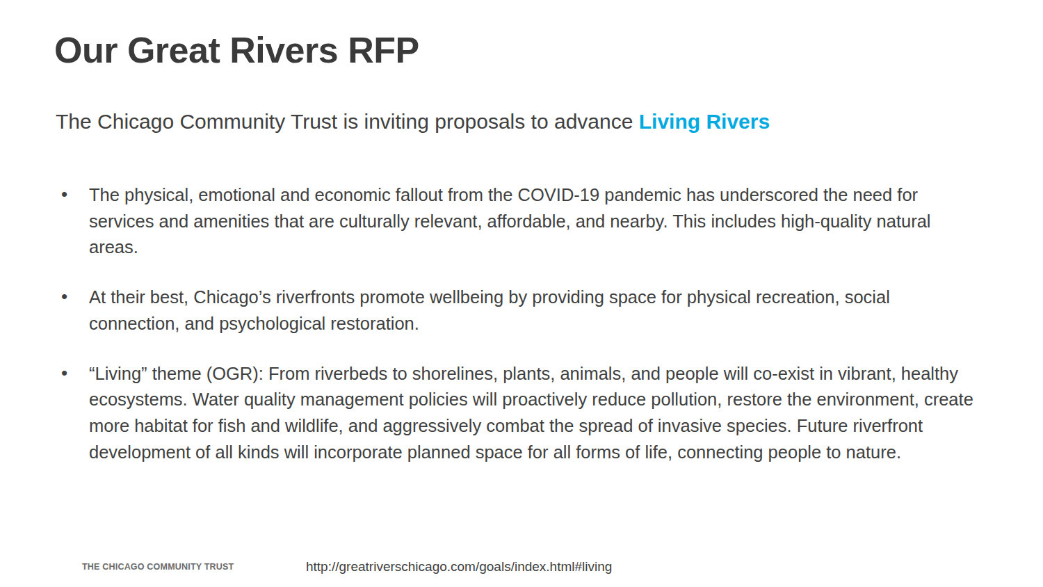Our Great Rivers RFP
The Chicago Community Trust is inviting proposals to advance Living Rivers
The physical, emotional and economic fallout from the COVID-19 pandemic has underscored the need for services and amenities that are culturally relevant, affordable, and nearby. This includes high-quality natural areas.
At their best, Chicago’s riverfronts promote wellbeing by providing space for physical recreation, social connection, and psychological restoration.
“Living” theme (OGR): From riverbeds to shorelines, plants, animals, and people will co-exist in vibrant, healthy ecosystems. Water quality management policies will proactively reduce pollution, restore the environment, create more habitat for fish and wildlife, and aggressively combat the spread of invasive species. Future riverfront development of all kinds will incorporate planned space for all forms of life, connecting people to nature.
THE CHICAGO COMMUNITY TRUST
http://greatriverschicago.com/goals/index.html#living